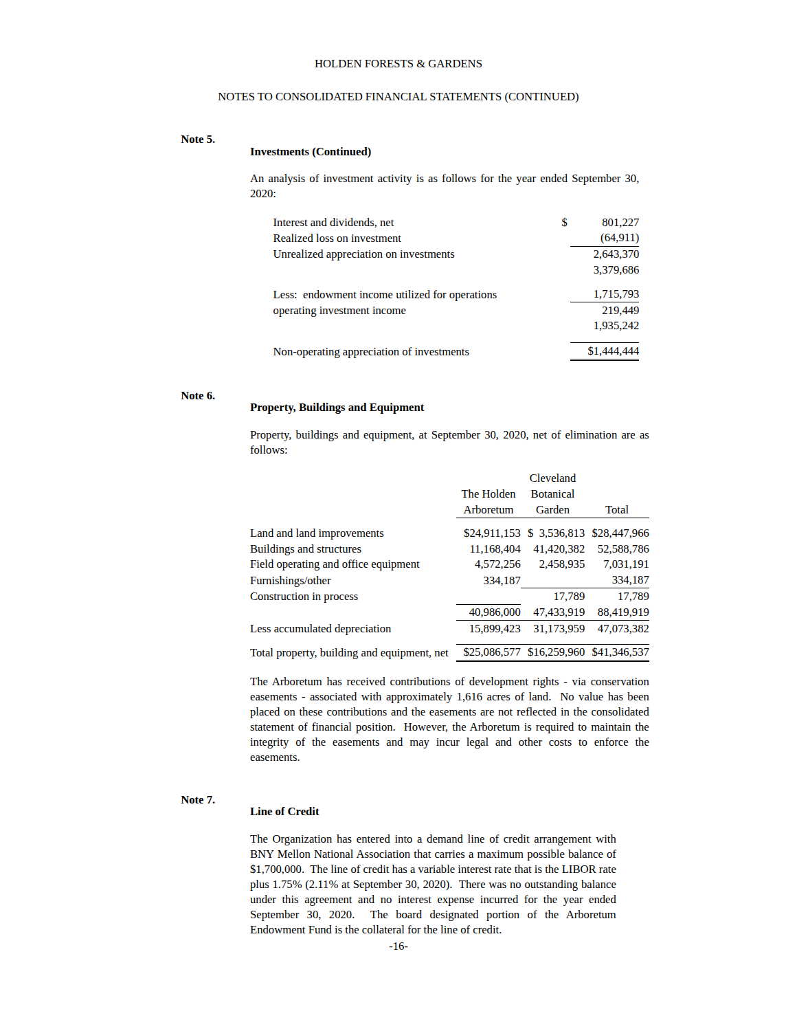HOLDEN FORESTS & GARDENS
NOTES TO CONSOLIDATED FINANCIAL STATEMENTS (CONTINUED)
Note 5.
Investments (Continued)
An analysis of investment activity is as follows for the year ended September 30, 2020:
| Interest and dividends, net | $ | 801,227 |
| Realized loss on investment | | (64,911) |
| Unrealized appreciation on investments | | 2,643,370 |
| | | 3,379,686 |
| Less: endowment income utilized for operations | | 1,715,793 |
| operating investment income | | 219,449 |
| | | 1,935,242 |
| Non-operating appreciation of investments | | $1,444,444 |
Note 6.
Property, Buildings and Equipment
Property, buildings and equipment, at September 30, 2020, net of elimination are as follows:
| | | Cleveland | |
| | The Holden | Botanical | |
| | Arboretum | Garden | Total |
| Land and land improvements | $24,911,153 | $ 3,536,813 | $28,447,966 |
| Buildings and structures | 11,168,404 | 41,420,382 | 52,588,786 |
| Field operating and office equipment | 4,572,256 | 2,458,935 | 7,031,191 |
| Furnishings/other | 334,187 | | 334,187 |
| Construction in process | | 17,789 | 17,789 |
| | 40,986,000 | 47,433,919 | 88,419,919 |
| Less accumulated depreciation | 15,899,423 | 31,173,959 | 47,073,382 |
| Total property, building and equipment, net | $25,086,577 | $16,259,960 | $41,346,537 |
The Arboretum has received contributions of development rights - via conservation easements - associated with approximately 1,616 acres of land. No value has been placed on these contributions and the easements are not reflected in the consolidated statement of financial position. However, the Arboretum is required to maintain the integrity of the easements and may incur legal and other costs to enforce the easements.
Note 7.
Line of Credit
The Organization has entered into a demand line of credit arrangement with BNY Mellon National Association that carries a maximum possible balance of $1,700,000. The line of credit has a variable interest rate that is the LIBOR rate plus 1.75% (2.11% at September 30, 2020). There was no outstanding balance under this agreement and no interest expense incurred for the year ended September 30, 2020. The board designated portion of the Arboretum Endowment Fund is the collateral for the line of credit.
-16-